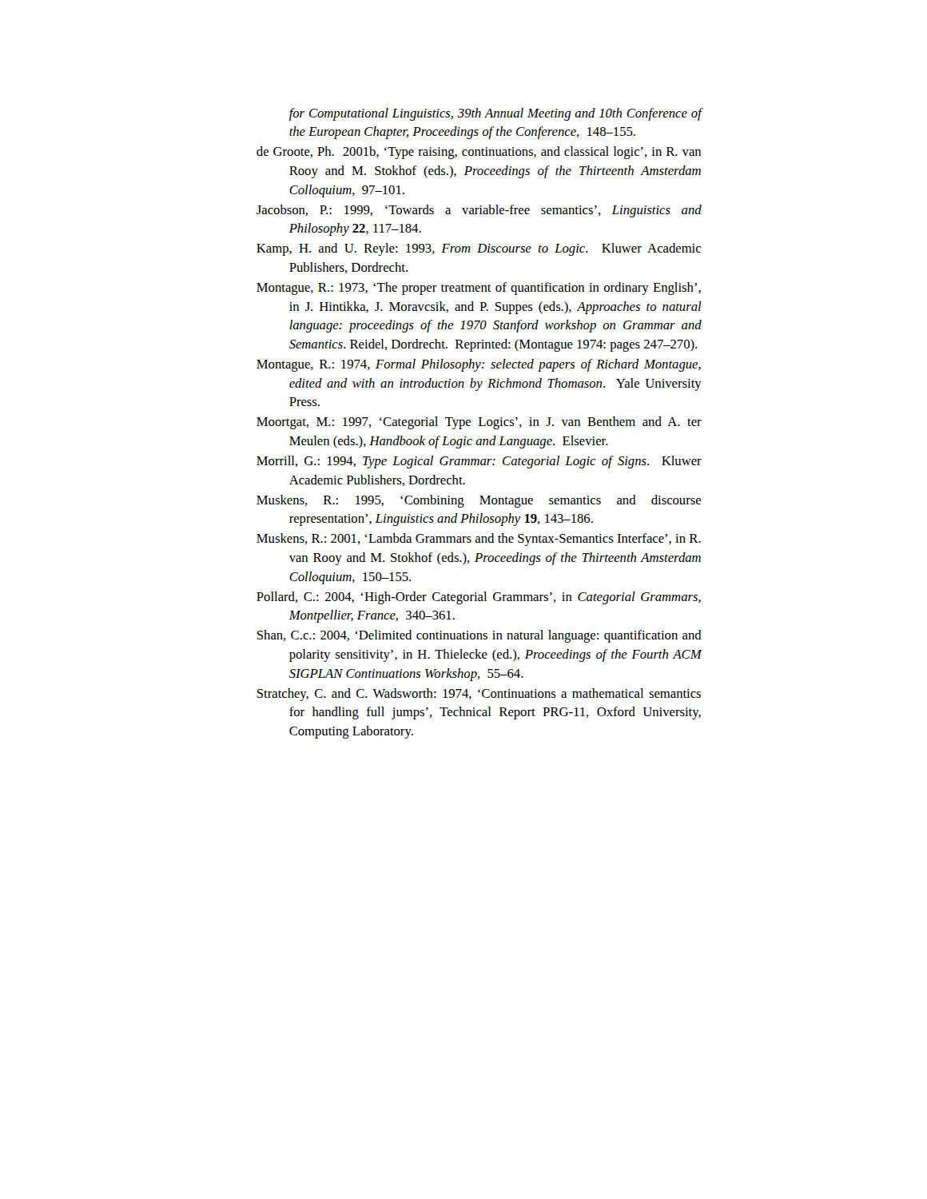for Computational Linguistics, 39th Annual Meeting and 10th Conference of the European Chapter, Proceedings of the Conference, 148–155.
de Groote, Ph. 2001b, ‘Type raising, continuations, and classical logic’, in R. van Rooy and M. Stokhof (eds.), Proceedings of the Thirteenth Amsterdam Colloquium, 97–101.
Jacobson, P.: 1999, ‘Towards a variable-free semantics’, Linguistics and Philosophy 22, 117–184.
Kamp, H. and U. Reyle: 1993, From Discourse to Logic. Kluwer Academic Publishers, Dordrecht.
Montague, R.: 1973, ‘The proper treatment of quantification in ordinary English’, in J. Hintikka, J. Moravcsik, and P. Suppes (eds.), Approaches to natural language: proceedings of the 1970 Stanford workshop on Grammar and Semantics. Reidel, Dordrecht. Reprinted: (Montague 1974: pages 247–270).
Montague, R.: 1974, Formal Philosophy: selected papers of Richard Montague, edited and with an introduction by Richmond Thomason. Yale University Press.
Moortgat, M.: 1997, ‘Categorial Type Logics’, in J. van Benthem and A. ter Meulen (eds.), Handbook of Logic and Language. Elsevier.
Morrill, G.: 1994, Type Logical Grammar: Categorial Logic of Signs. Kluwer Academic Publishers, Dordrecht.
Muskens, R.: 1995, ‘Combining Montague semantics and discourse representation’, Linguistics and Philosophy 19, 143–186.
Muskens, R.: 2001, ‘Lambda Grammars and the Syntax-Semantics Interface’, in R. van Rooy and M. Stokhof (eds.), Proceedings of the Thirteenth Amsterdam Colloquium, 150–155.
Pollard, C.: 2004, ‘High-Order Categorial Grammars’, in Categorial Grammars, Montpellier, France, 340–361.
Shan, C.c.: 2004, ‘Delimited continuations in natural language: quantification and polarity sensitivity’, in H. Thielecke (ed.), Proceedings of the Fourth ACM SIGPLAN Continuations Workshop, 55–64.
Stratchey, C. and C. Wadsworth: 1974, ‘Continuations a mathematical semantics for handling full jumps’, Technical Report PRG-11, Oxford University, Computing Laboratory.